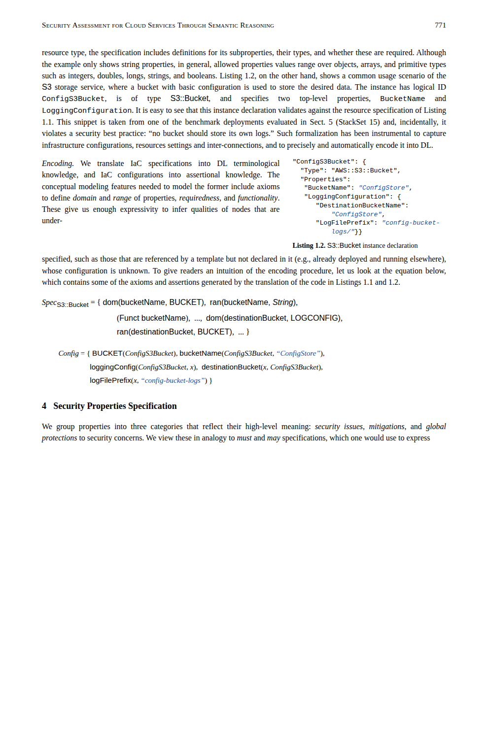Security Assessment for Cloud Services Through Semantic Reasoning 771
resource type, the specification includes definitions for its subproperties, their types, and whether these are required. Although the example only shows string properties, in general, allowed properties values range over objects, arrays, and primitive types such as integers, doubles, longs, strings, and booleans. Listing 1.2, on the other hand, shows a common usage scenario of the S3 storage service, where a bucket with basic configuration is used to store the desired data. The instance has logical ID ConfigS3Bucket, is of type S3::Bucket, and specifies two top-level properties, BucketName and LoggingConfiguration. It is easy to see that this instance declaration validates against the resource specification of Listing 1.1. This snippet is taken from one of the benchmark deployments evaluated in Sect. 5 (StackSet 15) and, incidentally, it violates a security best practice: “no bucket should store its own logs.” Such formalization has been instrumental to capture infrastructure configurations, resources settings and inter-connections, and to precisely and automatically encode it into DL.
Encoding. We translate IaC specifications into DL terminological knowledge, and IaC configurations into assertional knowledge. The conceptual modeling features needed to model the former include axioms to define domain and range of properties, requiredness, and functionality. These give us enough expressivity to infer qualities of nodes that are under-
"ConfigS3Bucket": { "Type": "AWS::S3::Bucket", "Properties": "BucketName": "ConfigStore", "LoggingConfiguration": { "DestinationBucketName": "ConfigStore", "LogFilePrefix": "config-bucket- logs/"}}
Listing 1.2. S3::Bucket instance declaration
specified, such as those that are referenced by a template but not declared in it (e.g., already deployed and running elsewhere), whose configuration is unknown. To give readers an intuition of the encoding procedure, let us look at the equation below, which contains some of the axioms and assertions generated by the translation of the code in Listings 1.1 and 1.2.
SpecS3::Bucket = { dom(bucketName, BUCKET), ran(bucketName, String), (Funct bucketName), ..., dom(destinationBucket, LOGCONFIG), ran(destinationBucket, BUCKET), ... }
Config = { BUCKET(ConfigS3Bucket), bucketName(ConfigS3Bucket, “ConfigStore”), loggingConfig(ConfigS3Bucket, x), destinationBucket(x, ConfigS3Bucket), logFilePrefix(x, “config-bucket-logs”) }
4 Security Properties Specification
We group properties into three categories that reflect their high-level meaning: security issues, mitigations, and global protections to security concerns. We view these in analogy to must and may specifications, which one would use to express